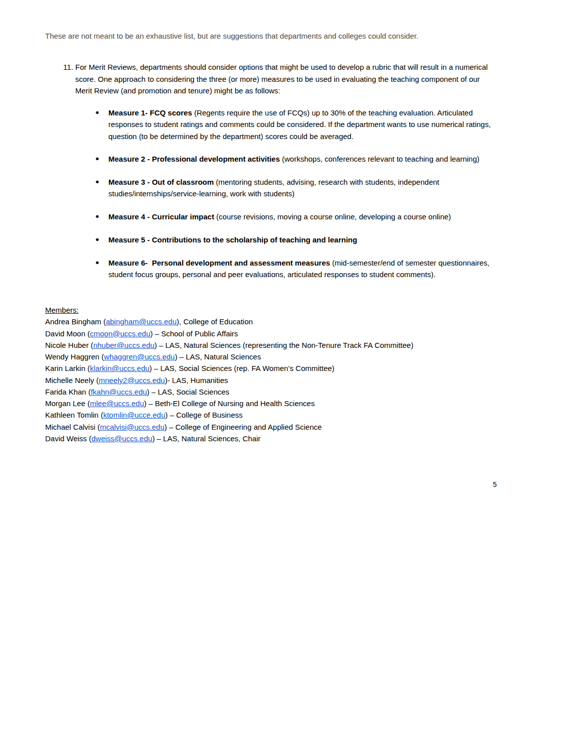These are not meant to be an exhaustive list, but are suggestions that departments and colleges could consider.
For Merit Reviews, departments should consider options that might be used to develop a rubric that will result in a numerical score. One approach to considering the three (or more) measures to be used in evaluating the teaching component of our Merit Review (and promotion and tenure) might be as follows:
Measure 1- FCQ scores (Regents require the use of FCQs) up to 30% of the teaching evaluation. Articulated responses to student ratings and comments could be considered. If the department wants to use numerical ratings, question (to be determined by the department) scores could be averaged.
Measure 2 - Professional development activities (workshops, conferences relevant to teaching and learning)
Measure 3 - Out of classroom (mentoring students, advising, research with students, independent studies/internships/service-learning, work with students)
Measure 4 - Curricular impact (course revisions, moving a course online, developing a course online)
Measure 5 - Contributions to the scholarship of teaching and learning
Measure 6- Personal development and assessment measures (mid-semester/end of semester questionnaires, student focus groups, personal and peer evaluations, articulated responses to student comments).
Members:
Andrea Bingham (abingham@uccs.edu), College of Education
David Moon (cmoon@uccs.edu) – School of Public Affairs
Nicole Huber (nhuber@uccs.edu) – LAS, Natural Sciences (representing the Non-Tenure Track FA Committee)
Wendy Haggren (whaggren@uccs.edu) – LAS, Natural Sciences
Karin Larkin (klarkin@uccs.edu) – LAS, Social Sciences (rep. FA Women’s Committee)
Michelle Neely (mneely2@uccs.edu)- LAS, Humanities
Farida Khan (fkahn@uccs.edu) – LAS, Social Sciences
Morgan Lee (mlee@uccs.edu) – Beth-El College of Nursing and Health Sciences
Kathleen Tomlin (ktomlin@ucce.edu) – College of Business
Michael Calvisi (mcalvisi@uccs.edu) – College of Engineering and Applied Science
David Weiss (dweiss@uccs.edu) – LAS, Natural Sciences, Chair
5